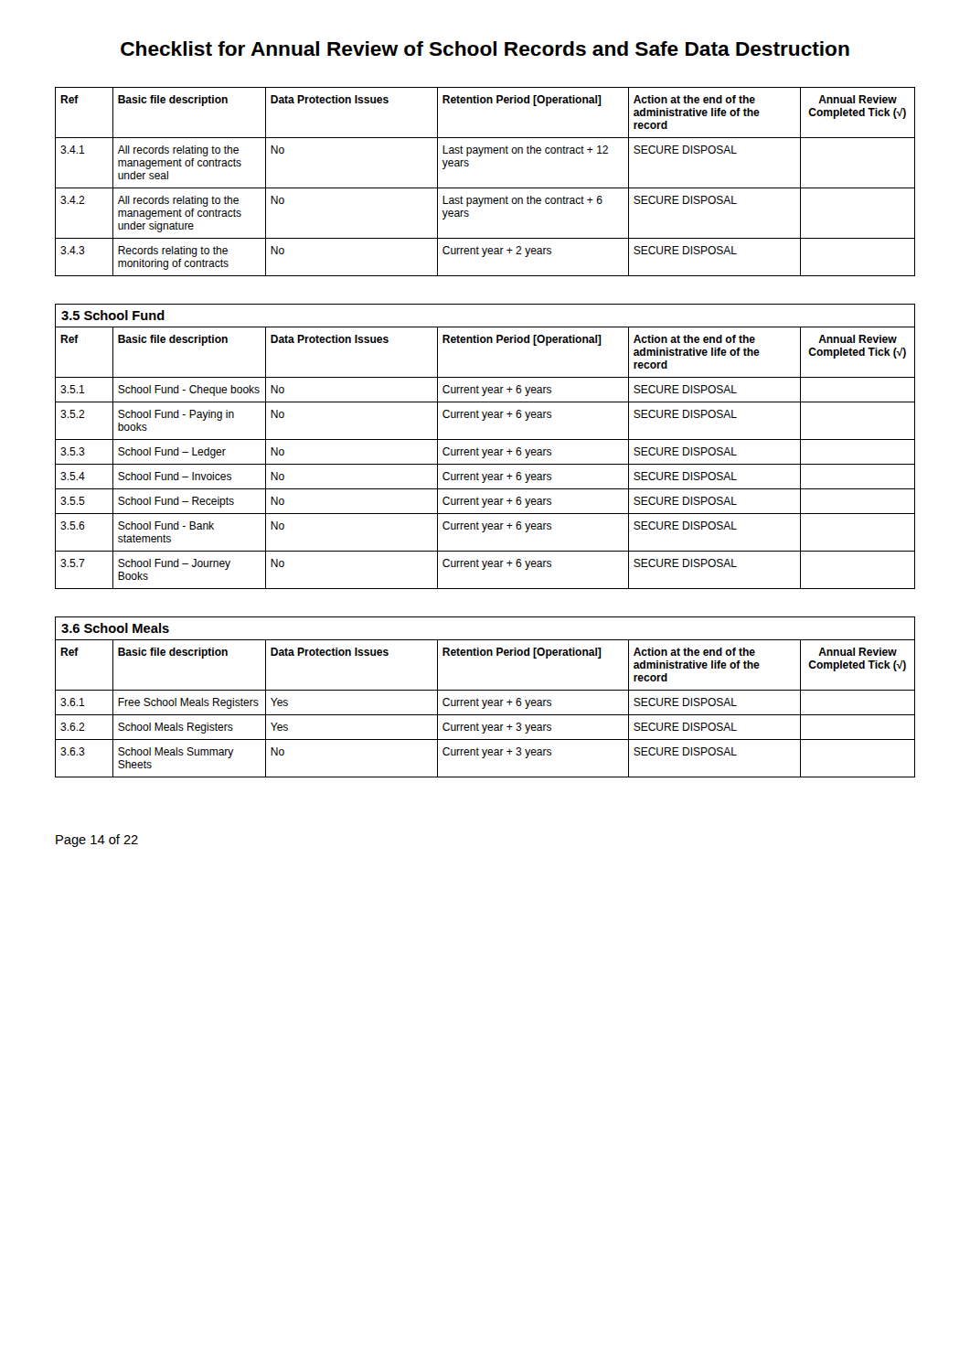Checklist for Annual Review of School Records and Safe Data Destruction
| Ref | Basic file description | Data Protection Issues | Retention Period [Operational] | Action at the end of the administrative life of the record | Annual Review Completed Tick (√) |
| --- | --- | --- | --- | --- | --- |
| 3.4.1 | All records relating to the management of contracts under seal | No | Last payment on the contract + 12 years | SECURE DISPOSAL | |
| 3.4.2 | All records relating to the management of contracts under signature | No | Last payment on the contract + 6 years | SECURE DISPOSAL | |
| 3.4.3 | Records relating to the monitoring of contracts | No | Current year + 2 years | SECURE DISPOSAL | |
3.5 School Fund
| Ref | Basic file description | Data Protection Issues | Retention Period [Operational] | Action at the end of the administrative life of the record | Annual Review Completed Tick (√) |
| --- | --- | --- | --- | --- | --- |
| 3.5.1 | School Fund - Cheque books | No | Current year + 6 years | SECURE DISPOSAL | |
| 3.5.2 | School Fund - Paying in books | No | Current year + 6 years | SECURE DISPOSAL | |
| 3.5.3 | School Fund – Ledger | No | Current year + 6 years | SECURE DISPOSAL | |
| 3.5.4 | School Fund – Invoices | No | Current year + 6 years | SECURE DISPOSAL | |
| 3.5.5 | School Fund – Receipts | No | Current year + 6 years | SECURE DISPOSAL | |
| 3.5.6 | School Fund - Bank statements | No | Current year + 6 years | SECURE DISPOSAL | |
| 3.5.7 | School Fund – Journey Books | No | Current year + 6 years | SECURE DISPOSAL | |
3.6 School Meals
| Ref | Basic file description | Data Protection Issues | Retention Period [Operational] | Action at the end of the administrative life of the record | Annual Review Completed Tick (√) |
| --- | --- | --- | --- | --- | --- |
| 3.6.1 | Free School Meals Registers | Yes | Current year + 6 years | SECURE DISPOSAL | |
| 3.6.2 | School Meals Registers | Yes | Current year + 3 years | SECURE DISPOSAL | |
| 3.6.3 | School Meals Summary Sheets | No | Current year + 3 years | SECURE DISPOSAL | |
Page 14 of 22